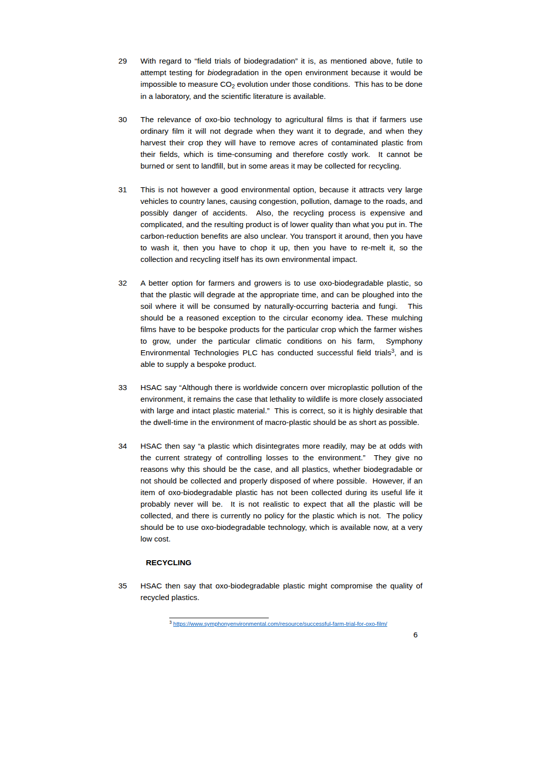29
With regard to “field trials of biodegradation” it is, as mentioned above, futile to attempt testing for biodegradation in the open environment because it would be impossible to measure CO2 evolution under those conditions. This has to be done in a laboratory, and the scientific literature is available.
30
The relevance of oxo-bio technology to agricultural films is that if farmers use ordinary film it will not degrade when they want it to degrade, and when they harvest their crop they will have to remove acres of contaminated plastic from their fields, which is time-consuming and therefore costly work. It cannot be burned or sent to landfill, but in some areas it may be collected for recycling.
31
This is not however a good environmental option, because it attracts very large vehicles to country lanes, causing congestion, pollution, damage to the roads, and possibly danger of accidents. Also, the recycling process is expensive and complicated, and the resulting product is of lower quality than what you put in. The carbon-reduction benefits are also unclear. You transport it around, then you have to wash it, then you have to chop it up, then you have to re-melt it, so the collection and recycling itself has its own environmental impact.
32
A better option for farmers and growers is to use oxo-biodegradable plastic, so that the plastic will degrade at the appropriate time, and can be ploughed into the soil where it will be consumed by naturally-occurring bacteria and fungi. This should be a reasoned exception to the circular economy idea. These mulching films have to be bespoke products for the particular crop which the farmer wishes to grow, under the particular climatic conditions on his farm, Symphony Environmental Technologies PLC has conducted successful field trials3, and is able to supply a bespoke product.
33
HSAC say “Although there is worldwide concern over microplastic pollution of the environment, it remains the case that lethality to wildlife is more closely associated with large and intact plastic material.” This is correct, so it is highly desirable that the dwell-time in the environment of macro-plastic should be as short as possible.
34
HSAC then say “a plastic which disintegrates more readily, may be at odds with the current strategy of controlling losses to the environment.” They give no reasons why this should be the case, and all plastics, whether biodegradable or not should be collected and properly disposed of where possible. However, if an item of oxo-biodegradable plastic has not been collected during its useful life it probably never will be. It is not realistic to expect that all the plastic will be collected, and there is currently no policy for the plastic which is not. The policy should be to use oxo-biodegradable technology, which is available now, at a very low cost.
RECYCLING
35
HSAC then say that oxo-biodegradable plastic might compromise the quality of recycled plastics.
3 https://www.symphonyenvironmental.com/resource/successful-farm-trial-for-oxo-film/
6